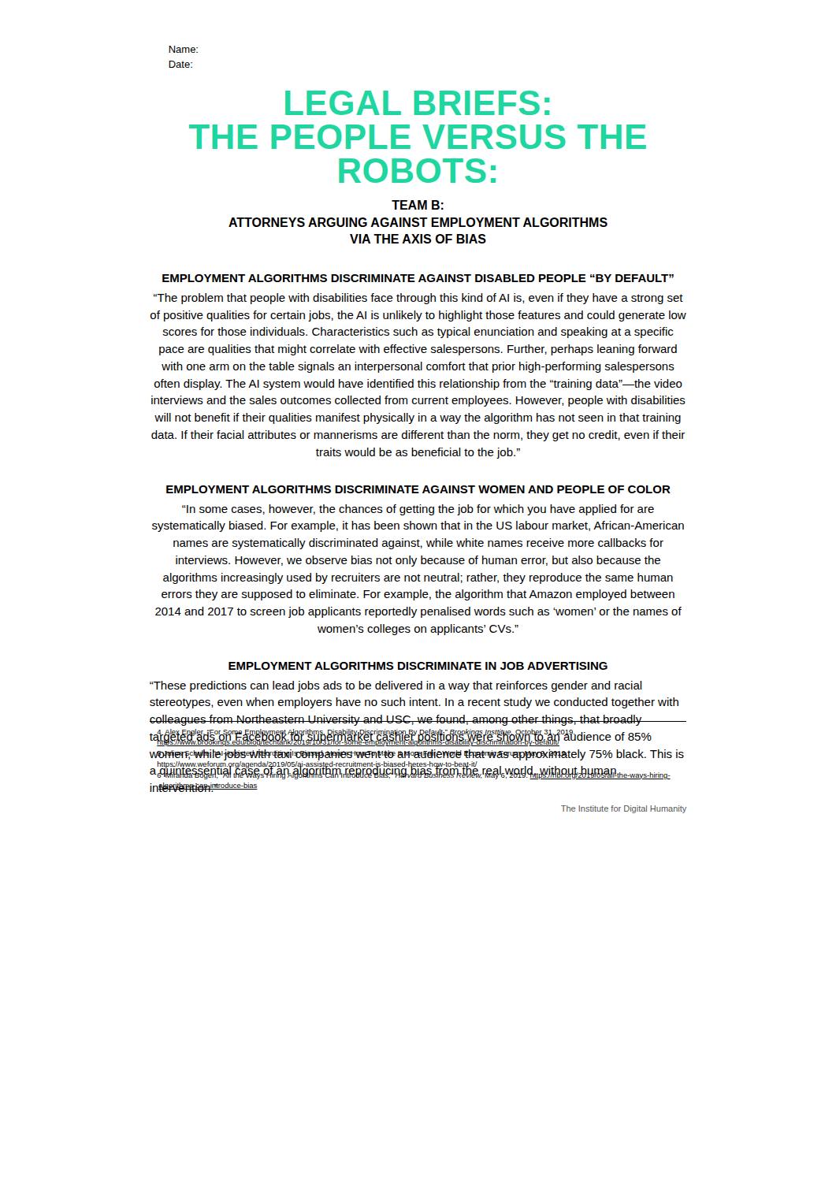Name:
Date:
Legal Briefs: The People Versus the Robots:
TEAM B:
ATTORNEYS ARGUING AGAINST EMPLOYMENT ALGORITHMS
VIA THE AXIS OF BIAS
EMPLOYMENT ALGORITHMS DISCRIMINATE AGAINST DISABLED PEOPLE “BY DEFAULT”
“The problem that people with disabilities face through this kind of AI is, even if they have a strong set of positive qualities for certain jobs, the AI is unlikely to highlight those features and could generate low scores for those individuals. Characteristics such as typical enunciation and speaking at a specific pace are qualities that might correlate with effective salespersons. Further, perhaps leaning forward with one arm on the table signals an interpersonal comfort that prior high-performing salespersons often display. The AI system would have identified this relationship from the “training data”—the video interviews and the sales outcomes collected from current employees. However, people with disabilities will not benefit if their qualities manifest physically in a way the algorithm has not seen in that training data. If their facial attributes or mannerisms are different than the norm, they get no credit, even if their traits would be as beneficial to the job.”
EMPLOYMENT ALGORITHMS DISCRIMINATE AGAINST WOMEN AND PEOPLE OF COLOR
“In some cases, however, the chances of getting the job for which you have applied for are systematically biased. For example, it has been shown that in the US labour market, African-American names are systematically discriminated against, while white names receive more callbacks for interviews. However, we observe bias not only because of human error, but also because the algorithms increasingly used by recruiters are not neutral; rather, they reproduce the same human errors they are supposed to eliminate. For example, the algorithm that Amazon employed between 2014 and 2017 to screen job applicants reportedly penalised words such as ‘women’ or the names of women’s colleges on applicants’ CVs.”
EMPLOYMENT ALGORITHMS DISCRIMINATE IN JOB ADVERTISING
“These predictions can lead jobs ads to be delivered in a way that reinforces gender and racial stereotypes, even when employers have no such intent. In a recent study we conducted together with colleagues from Northeastern University and USC, we found, among other things, that broadly targeted ads on Facebook for supermarket cashier positions were shown to an audience of 85% women, while jobs with taxi companies went to an audience that was approximately 75% black. This is a quintessential case of an algorithm reproducing bias from the real world, without human intervention.”
4 Alex Engler, “For Some Employment Algorithms, Disability Discrimination By Default,” Brookings Insttitue, October 31, 2019.
https://www.brookings.edu/blog/techtank/2019/10/31/for-some-employment-algorithms-disability-discrimination-by-default/
5 Julius Schulte, “AI-Assisted Recruiting Is Biased. Here’s How To Make It More Fair,” World Economic Forum, May 9, 2019.
https://www.weforum.org/agenda/2019/05/ai-assisted-recruitment-is-biased-heres-how-to-beat-it/
6 Miranda Bogen, “All the Ways Hiring Algorithms Can Introduce Bias,” Harvard Business Review, May 6, 2019. https://hbr.org/2019/05/all-the-ways-hiring-algorithms-can-introduce-bias
The Institute for Digital Humanity